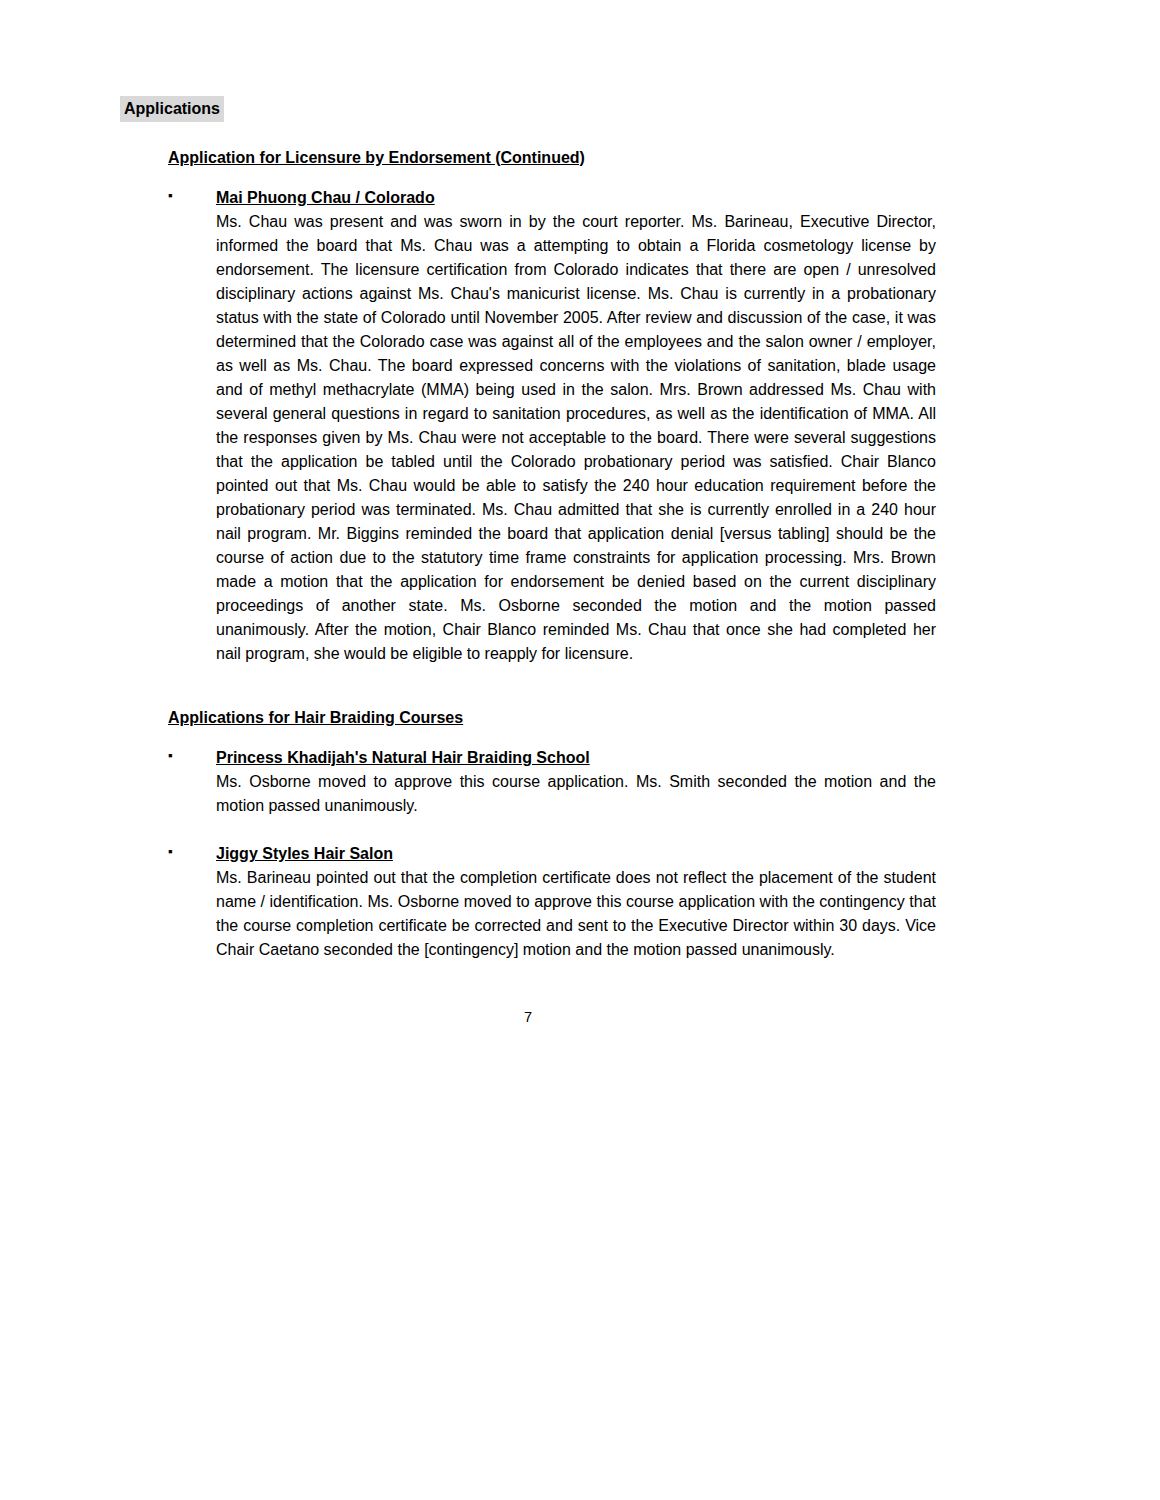Applications
Application for Licensure by Endorsement (Continued)
Mai Phuong Chau / Colorado
Ms. Chau was present and was sworn in by the court reporter. Ms. Barineau, Executive Director, informed the board that Ms. Chau was a attempting to obtain a Florida cosmetology license by endorsement. The licensure certification from Colorado indicates that there are open / unresolved disciplinary actions against Ms. Chau's manicurist license. Ms. Chau is currently in a probationary status with the state of Colorado until November 2005. After review and discussion of the case, it was determined that the Colorado case was against all of the employees and the salon owner / employer, as well as Ms. Chau. The board expressed concerns with the violations of sanitation, blade usage and of methyl methacrylate (MMA) being used in the salon. Mrs. Brown addressed Ms. Chau with several general questions in regard to sanitation procedures, as well as the identification of MMA. All the responses given by Ms. Chau were not acceptable to the board. There were several suggestions that the application be tabled until the Colorado probationary period was satisfied. Chair Blanco pointed out that Ms. Chau would be able to satisfy the 240 hour education requirement before the probationary period was terminated. Ms. Chau admitted that she is currently enrolled in a 240 hour nail program. Mr. Biggins reminded the board that application denial [versus tabling] should be the course of action due to the statutory time frame constraints for application processing. Mrs. Brown made a motion that the application for endorsement be denied based on the current disciplinary proceedings of another state. Ms. Osborne seconded the motion and the motion passed unanimously. After the motion, Chair Blanco reminded Ms. Chau that once she had completed her nail program, she would be eligible to reapply for licensure.
Applications for Hair Braiding Courses
Princess Khadijah's Natural Hair Braiding School
Ms. Osborne moved to approve this course application. Ms. Smith seconded the motion and the motion passed unanimously.
Jiggy Styles Hair Salon
Ms. Barineau pointed out that the completion certificate does not reflect the placement of the student name / identification. Ms. Osborne moved to approve this course application with the contingency that the course completion certificate be corrected and sent to the Executive Director within 30 days. Vice Chair Caetano seconded the [contingency] motion and the motion passed unanimously.
7